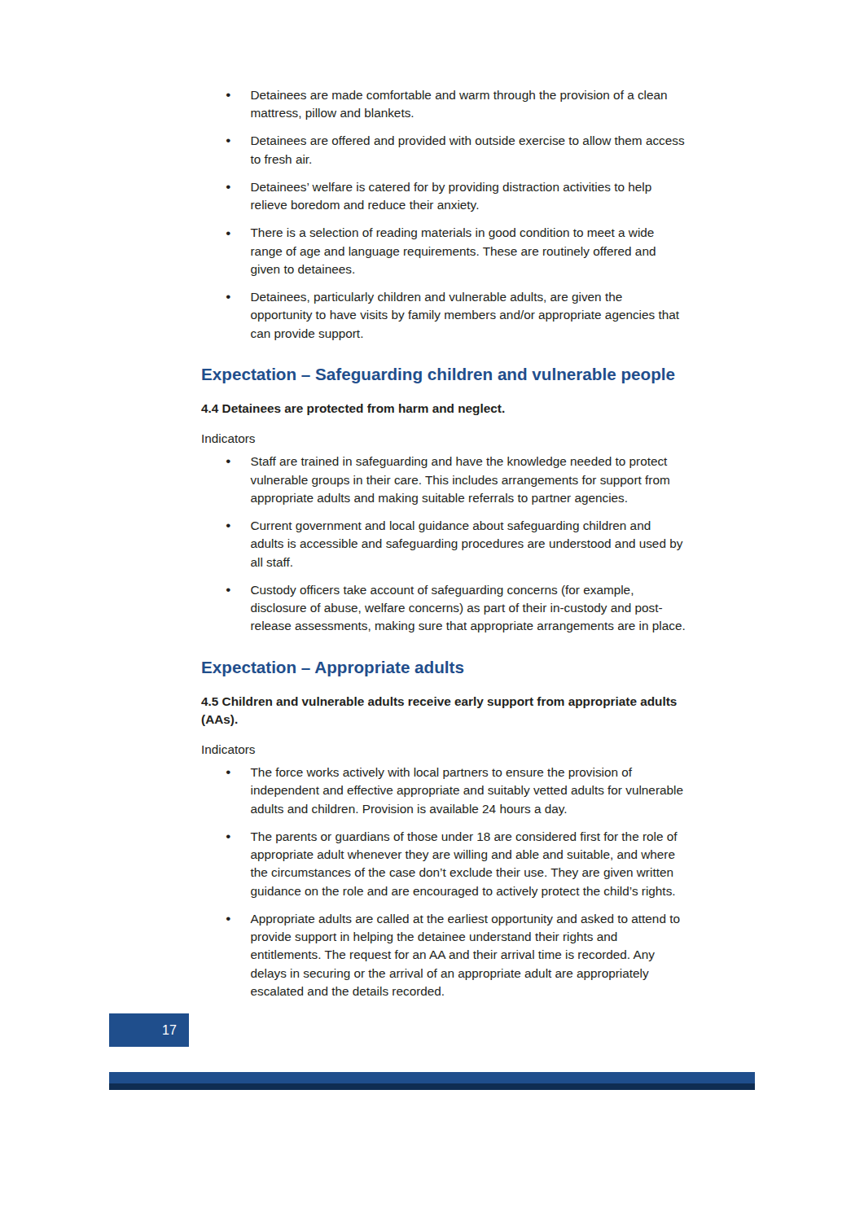Detainees are made comfortable and warm through the provision of a clean mattress, pillow and blankets.
Detainees are offered and provided with outside exercise to allow them access to fresh air.
Detainees’ welfare is catered for by providing distraction activities to help relieve boredom and reduce their anxiety.
There is a selection of reading materials in good condition to meet a wide range of age and language requirements. These are routinely offered and given to detainees.
Detainees, particularly children and vulnerable adults, are given the opportunity to have visits by family members and/or appropriate agencies that can provide support.
Expectation – Safeguarding children and vulnerable people
4.4 Detainees are protected from harm and neglect.
Indicators
Staff are trained in safeguarding and have the knowledge needed to protect vulnerable groups in their care. This includes arrangements for support from appropriate adults and making suitable referrals to partner agencies.
Current government and local guidance about safeguarding children and adults is accessible and safeguarding procedures are understood and used by all staff.
Custody officers take account of safeguarding concerns (for example, disclosure of abuse, welfare concerns) as part of their in-custody and post-release assessments, making sure that appropriate arrangements are in place.
Expectation – Appropriate adults
4.5 Children and vulnerable adults receive early support from appropriate adults (AAs).
Indicators
The force works actively with local partners to ensure the provision of independent and effective appropriate and suitably vetted adults for vulnerable adults and children. Provision is available 24 hours a day.
The parents or guardians of those under 18 are considered first for the role of appropriate adult whenever they are willing and able and suitable, and where the circumstances of the case don’t exclude their use. They are given written guidance on the role and are encouraged to actively protect the child’s rights.
Appropriate adults are called at the earliest opportunity and asked to attend to provide support in helping the detainee understand their rights and entitlements. The request for an AA and their arrival time is recorded. Any delays in securing or the arrival of an appropriate adult are appropriately escalated and the details recorded.
17